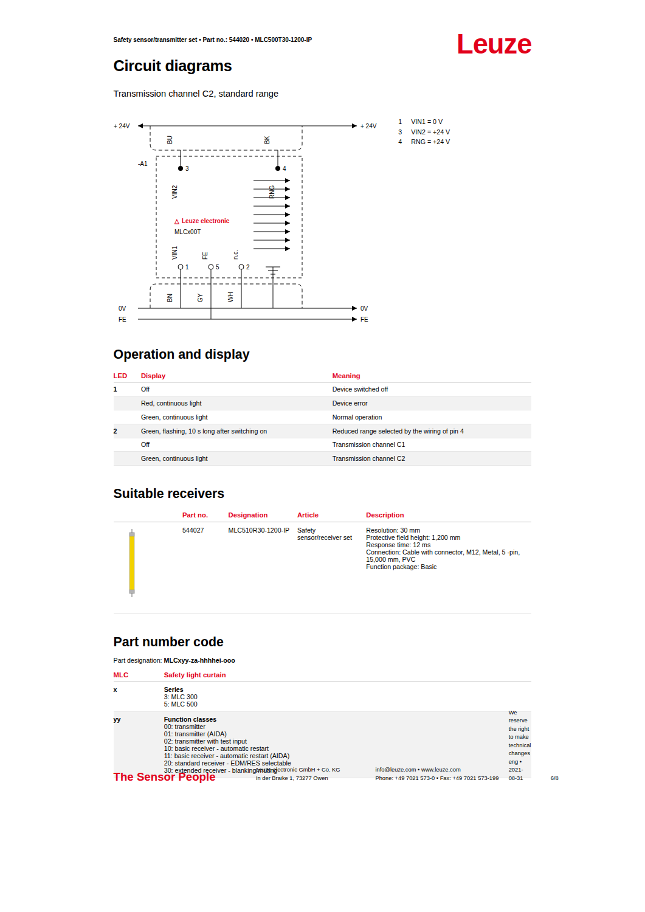Safety sensor/transmitter set • Part no.: 544020 • MLC500T30-1200-IP
Circuit diagrams
Leuze
Transmission channel C2, standard range
+ 24V + 24V 0V 0V FE FE 3 4 1 5 2 -A1 BU BK BN GY WH VIN2 RNG VIN1 FE n.c. △ Leuze electronic MLCx00T
| 1 | VIN1 = 0 V |
| 3 | VIN2 = +24 V |
| 4 | RNG = +24 V |
Operation and display
| LED | Display | Meaning |
| --- | --- | --- |
| 1 | Off | Device switched off |
| | Red, continuous light | Device error |
| | Green, continuous light | Normal operation |
| 2 | Green, flashing, 10 s long after switching on | Reduced range selected by the wiring of pin 4 |
| | Off | Transmission channel C1 |
| | Green, continuous light | Transmission channel C2 |
Suitable receivers
| | Part no. | Designation | Article | Description |
| --- | --- | --- | --- | --- |
| | 544027 | MLC510R30-1200-IP | Safety sensor/receiver set | Resolution: 30 mm Protective field height: 1,200 mm Response time: 12 ms Connection: Cable with connector, M12, Metal, 5 -pin, 15,000 mm, PVC Function package: Basic |
Part number code
Part designation: MLCxyy-za-hhhhei-ooo
| MLC | Safety light curtain |
| --- | --- |
| x | Series 3: MLC 300 5: MLC 500 |
| yy | Function classes 00: transmitter 01: transmitter (AIDA) 02: transmitter with test input 10: basic receiver - automatic restart 11: basic receiver - automatic restart (AIDA) 20: standard receiver - EDM/RES selectable 30: extended receiver - blanking/muting |
The Sensor People
Leuze electronic GmbH + Co. KG
In der Braike 1, 73277 Owen
info@leuze.com • www.leuze.com
Phone: +49 7021 573-0 • Fax: +49 7021 573-199
We reserve the right to make technical changes
eng • 2021-08-31
6/8